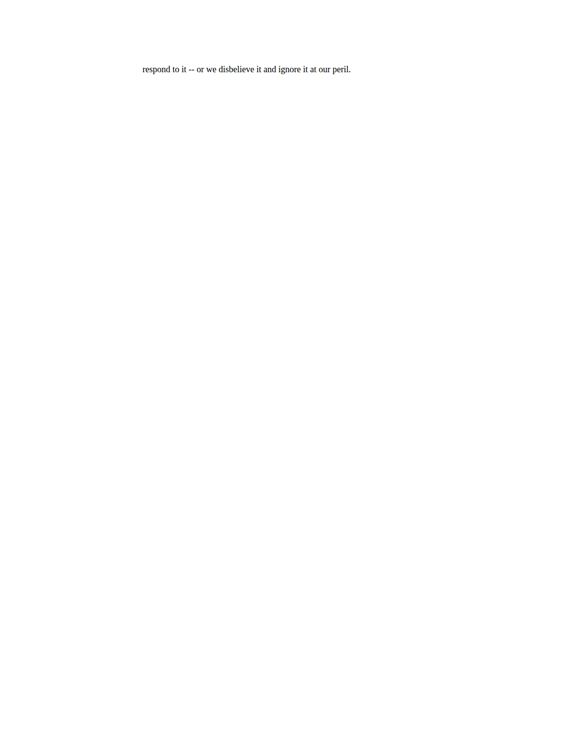respond to it -- or we disbelieve it and ignore it at our peril.